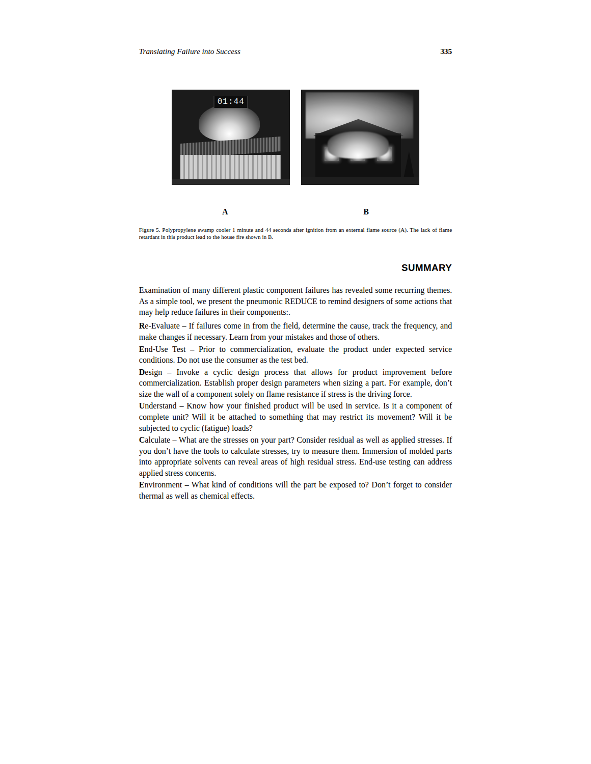Translating Failure into Success 335
01:44
A B
Figure 5. Polypropylene swamp cooler 1 minute and 44 seconds after ignition from an external flame source (A). The lack of flame retardant in this product lead to the house fire shown in B.
SUMMARY
Examination of many different plastic component failures has revealed some recurring themes. As a simple tool, we present the pneumonic REDUCE to remind designers of some actions that may help reduce failures in their components:.
Re-Evaluate – If failures come in from the field, determine the cause, track the frequency, and make changes if necessary. Learn from your mistakes and those of others.
End-Use Test – Prior to commercialization, evaluate the product under expected service conditions. Do not use the consumer as the test bed.
Design – Invoke a cyclic design process that allows for product improvement before commercialization. Establish proper design parameters when sizing a part. For example, don’t size the wall of a component solely on flame resistance if stress is the driving force.
Understand – Know how your finished product will be used in service. Is it a component of complete unit? Will it be attached to something that may restrict its movement? Will it be subjected to cyclic (fatigue) loads?
Calculate – What are the stresses on your part? Consider residual as well as applied stresses. If you don’t have the tools to calculate stresses, try to measure them. Immersion of molded parts into appropriate solvents can reveal areas of high residual stress. End-use testing can address applied stress concerns.
Environment – What kind of conditions will the part be exposed to? Don’t forget to consider thermal as well as chemical effects.